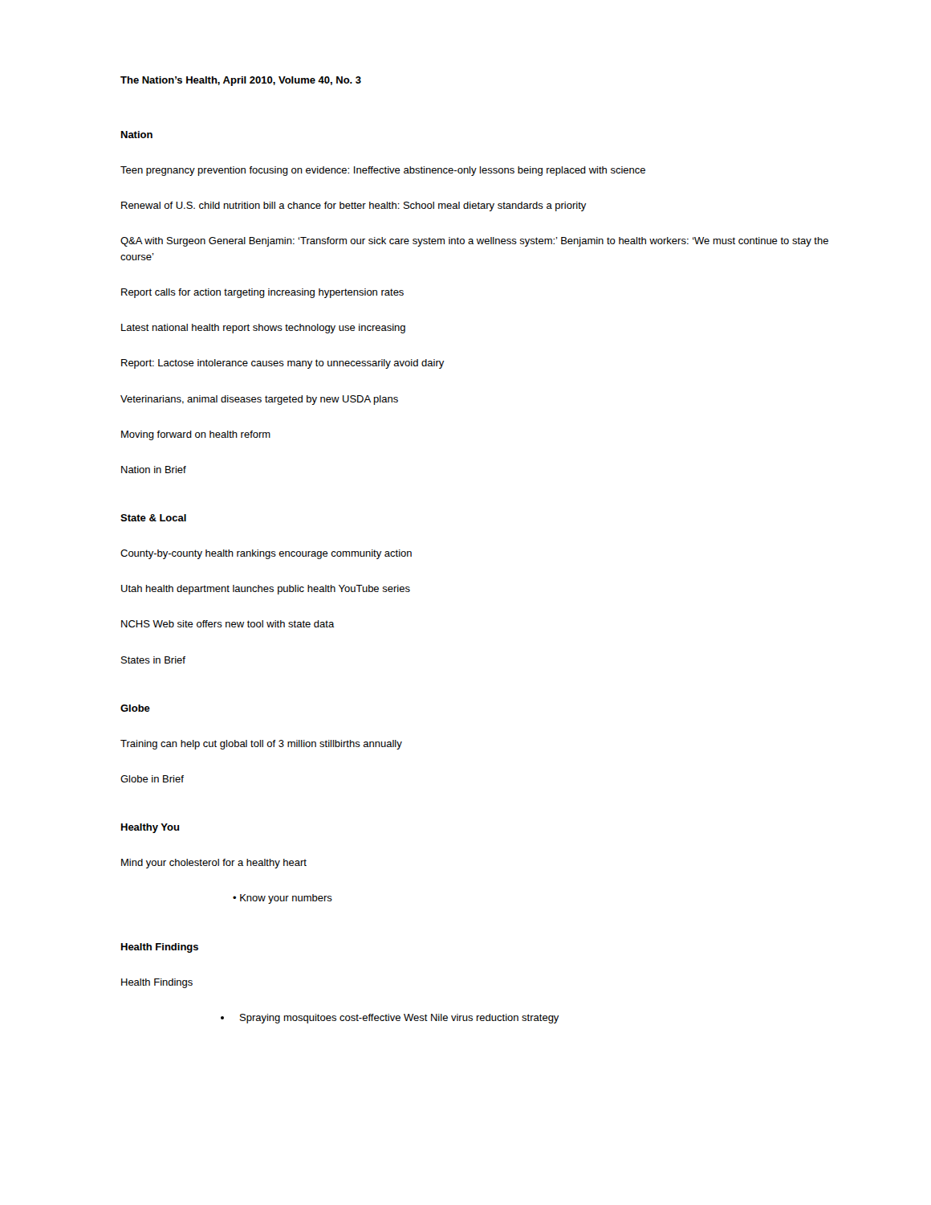The Nation’s Health, April 2010, Volume 40, No. 3
Nation
Teen pregnancy prevention focusing on evidence: Ineffective abstinence-only lessons being replaced with science
Renewal of U.S. child nutrition bill a chance for better health: School meal dietary standards a priority
Q&A with Surgeon General Benjamin: ‘Transform our sick care system into a wellness system:’ Benjamin to health workers: ‘We must continue to stay the course’
Report calls for action targeting increasing hypertension rates
Latest national health report shows technology use increasing
Report: Lactose intolerance causes many to unnecessarily avoid dairy
Veterinarians, animal diseases targeted by new USDA plans
Moving forward on health reform
Nation in Brief
State & Local
County-by-county health rankings encourage community action
Utah health department launches public health YouTube series
NCHS Web site offers new tool with state data
States in Brief
Globe
Training can help cut global toll of 3 million stillbirths annually
Globe in Brief
Healthy You
Mind your cholesterol for a healthy heart
• Know your numbers
Health Findings
Health Findings
Spraying mosquitoes cost-effective West Nile virus reduction strategy